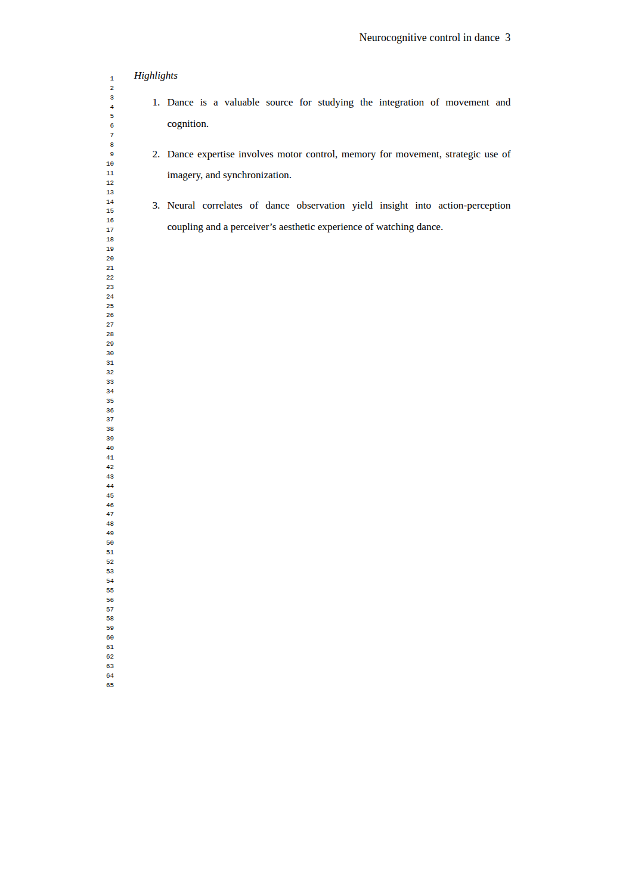Neurocognitive control in dance 3
1
2
3
4
5
6
7
8
9
10
11
12
13
14
15
16
17
18
19
20
21
22
23
24
25
26
27
28
29
30
31
32
33
34
35
36
37
38
39
40
41
42
43
44
45
46
47
48
49
50
51
52
53
54
55
56
57
58
59
60
61
62
63
64
65
Highlights
Dance is a valuable source for studying the integration of movement and cognition.
Dance expertise involves motor control, memory for movement, strategic use of imagery, and synchronization.
Neural correlates of dance observation yield insight into action-perception coupling and a perceiver’s aesthetic experience of watching dance.